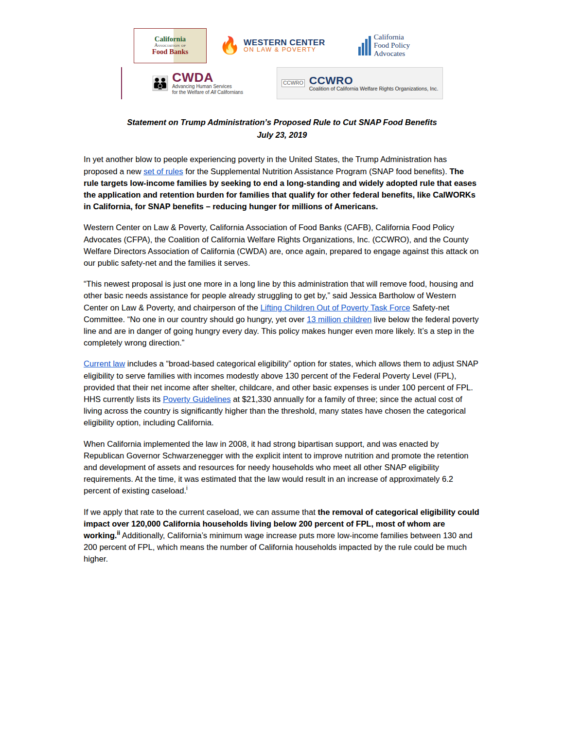California
Association of
Food Banks
🔥
Western Center
on Law & Poverty
California
Food Policy
Advocates
👪
CWDA
Advancing Human Services
for the Welfare of All Californians
CCWRO
CCWRO
Coalition of California Welfare Rights Organizations, Inc.
Statement on Trump Administration’s Proposed Rule to Cut SNAP Food Benefits
July 23, 2019
In yet another blow to people experiencing poverty in the United States, the Trump Administration has proposed a new set of rules for the Supplemental Nutrition Assistance Program (SNAP food benefits). The rule targets low-income families by seeking to end a long-standing and widely adopted rule that eases the application and retention burden for families that qualify for other federal benefits, like CalWORKs in California, for SNAP benefits – reducing hunger for millions of Americans.
Western Center on Law & Poverty, California Association of Food Banks (CAFB), California Food Policy Advocates (CFPA), the Coalition of California Welfare Rights Organizations, Inc. (CCWRO), and the County Welfare Directors Association of California (CWDA) are, once again, prepared to engage against this attack on our public safety-net and the families it serves.
“This newest proposal is just one more in a long line by this administration that will remove food, housing and other basic needs assistance for people already struggling to get by,” said Jessica Bartholow of Western Center on Law & Poverty, and chairperson of the Lifting Children Out of Poverty Task Force Safety-net Committee. “No one in our country should go hungry, yet over 13 million children live below the federal poverty line and are in danger of going hungry every day. This policy makes hunger even more likely. It’s a step in the completely wrong direction.”
Current law includes a “broad-based categorical eligibility” option for states, which allows them to adjust SNAP eligibility to serve families with incomes modestly above 130 percent of the Federal Poverty Level (FPL), provided that their net income after shelter, childcare, and other basic expenses is under 100 percent of FPL. HHS currently lists its Poverty Guidelines at $21,330 annually for a family of three; since the actual cost of living across the country is significantly higher than the threshold, many states have chosen the categorical eligibility option, including California.
When California implemented the law in 2008, it had strong bipartisan support, and was enacted by Republican Governor Schwarzenegger with the explicit intent to improve nutrition and promote the retention and development of assets and resources for needy households who meet all other SNAP eligibility requirements. At the time, it was estimated that the law would result in an increase of approximately 6.2 percent of existing caseload.i
If we apply that rate to the current caseload, we can assume that the removal of categorical eligibility could impact over 120,000 California households living below 200 percent of FPL, most of whom are working.ii Additionally, California’s minimum wage increase puts more low-income families between 130 and 200 percent of FPL, which means the number of California households impacted by the rule could be much higher.